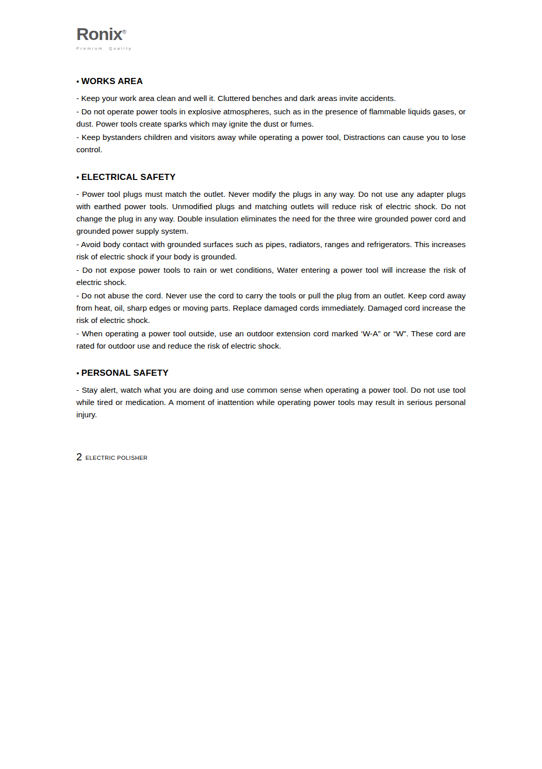Ronix®
Premium Quality
WORKS AREA
- Keep your work area clean and well it. Cluttered benches and dark areas invite accidents.
- Do not operate power tools in explosive atmospheres, such as in the presence of flammable liquids gases, or dust. Power tools create sparks which may ignite the dust or fumes.
- Keep bystanders children and visitors away while operating a power tool, Distractions can cause you to lose control.
ELECTRICAL SAFETY
- Power tool plugs must match the outlet. Never modify the plugs in any way. Do not use any adapter plugs with earthed power tools. Unmodified plugs and matching outlets will reduce risk of electric shock. Do not change the plug in any way. Double insulation eliminates the need for the three wire grounded power cord and grounded power supply system.
- Avoid body contact with grounded surfaces such as pipes, radiators, ranges and refrigerators. This increases risk of electric shock if your body is grounded.
- Do not expose power tools to rain or wet conditions, Water entering a power tool will increase the risk of electric shock.
- Do not abuse the cord. Never use the cord to carry the tools or pull the plug from an outlet. Keep cord away from heat, oil, sharp edges or moving parts. Replace damaged cords immediately. Damaged cord increase the risk of electric shock.
- When operating a power tool outside, use an outdoor extension cord marked ‘W-A” or “W”. These cord are rated for outdoor use and reduce the risk of electric shock.
PERSONAL SAFETY
- Stay alert, watch what you are doing and use common sense when operating a power tool. Do not use tool while tired or medication. A moment of inattention while operating power tools may result in serious personal injury.
2 ELECTRIC POLISHER